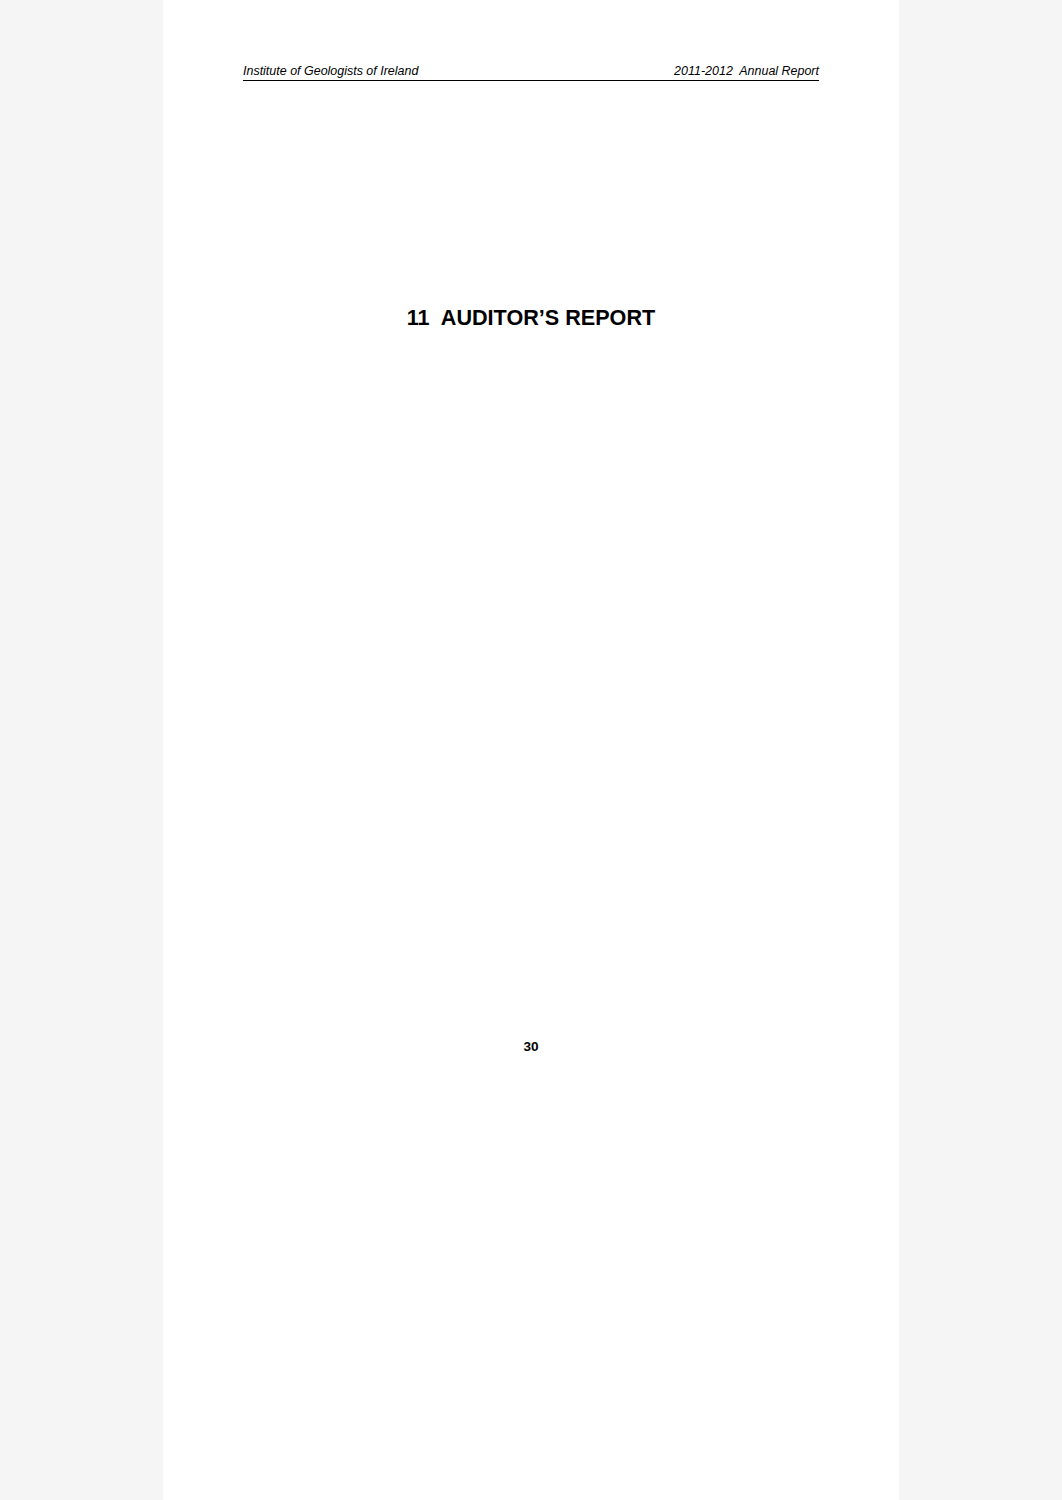Institute of Geologists of Ireland 2011-2012 Annual Report
11 AUDITOR’S REPORT
30